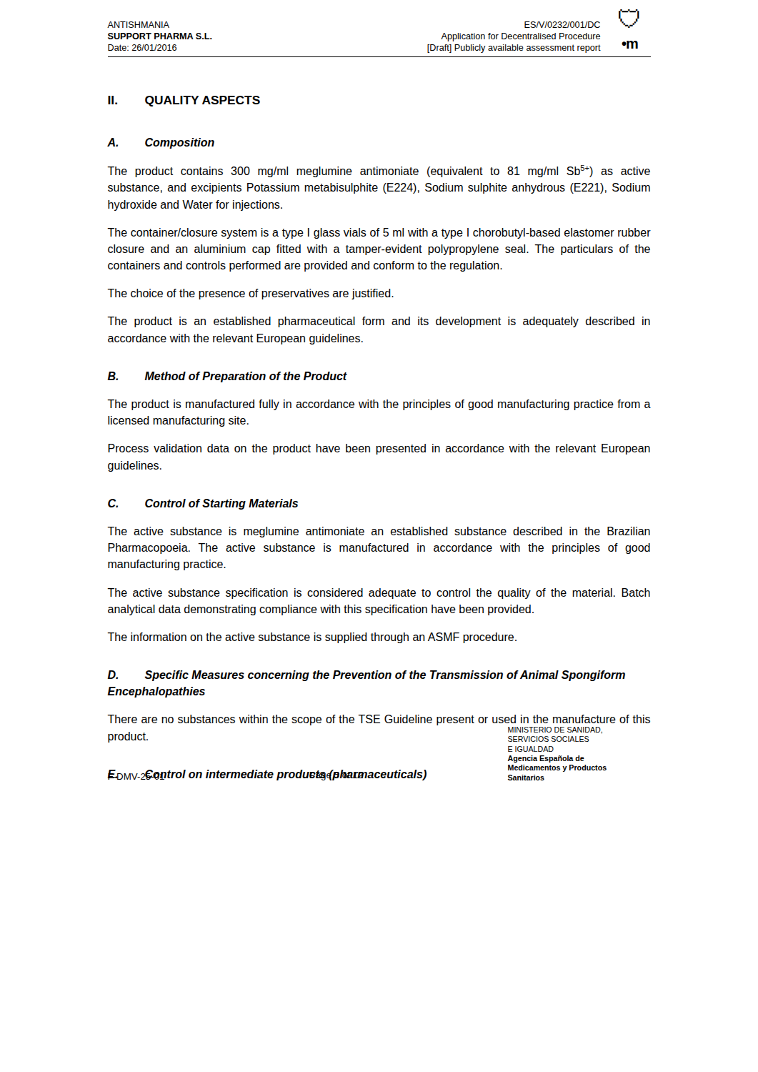🛡 •m
ANTISHMANIA
SUPPORT PHARMA S.L.
Date: 26/01/2016
ES/V/0232/001/DC
Application for Decentralised Procedure
[Draft] Publicly available assessment report
II. QUALITY ASPECTS
A. Composition
The product contains 300 mg/ml meglumine antimoniate (equivalent to 81 mg/ml Sb5+) as active substance, and excipients Potassium metabisulphite (E224), Sodium sulphite anhydrous (E221), Sodium hydroxide and Water for injections.
The container/closure system is a type I glass vials of 5 ml with a type I chorobutyl-based elastomer rubber closure and an aluminium cap fitted with a tamper-evident polypropylene seal. The particulars of the containers and controls performed are provided and conform to the regulation.
The choice of the presence of preservatives are justified.
The product is an established pharmaceutical form and its development is adequately described in accordance with the relevant European guidelines.
B. Method of Preparation of the Product
The product is manufactured fully in accordance with the principles of good manufacturing practice from a licensed manufacturing site.
Process validation data on the product have been presented in accordance with the relevant European guidelines.
C. Control of Starting Materials
The active substance is meglumine antimoniate an established substance described in the Brazilian Pharmacopoeia. The active substance is manufactured in accordance with the principles of good manufacturing practice.
The active substance specification is considered adequate to control the quality of the material. Batch analytical data demonstrating compliance with this specification have been provided.
The information on the active substance is supplied through an ASMF procedure.
D. Specific Measures concerning the Prevention of the Transmission of Animal Spongiform Encephalopathies
There are no substances within the scope of the TSE Guideline present or used in the manufacture of this product.
E. Control on intermediate products (pharmaceuticals)
F-DMV-25-01
Page 5 of 12
MINISTERIO DE SANIDAD,
SERVICIOS SOCIALES
E IGUALDAD
Agencia Española de
Medicamentos y Productos
Sanitarios